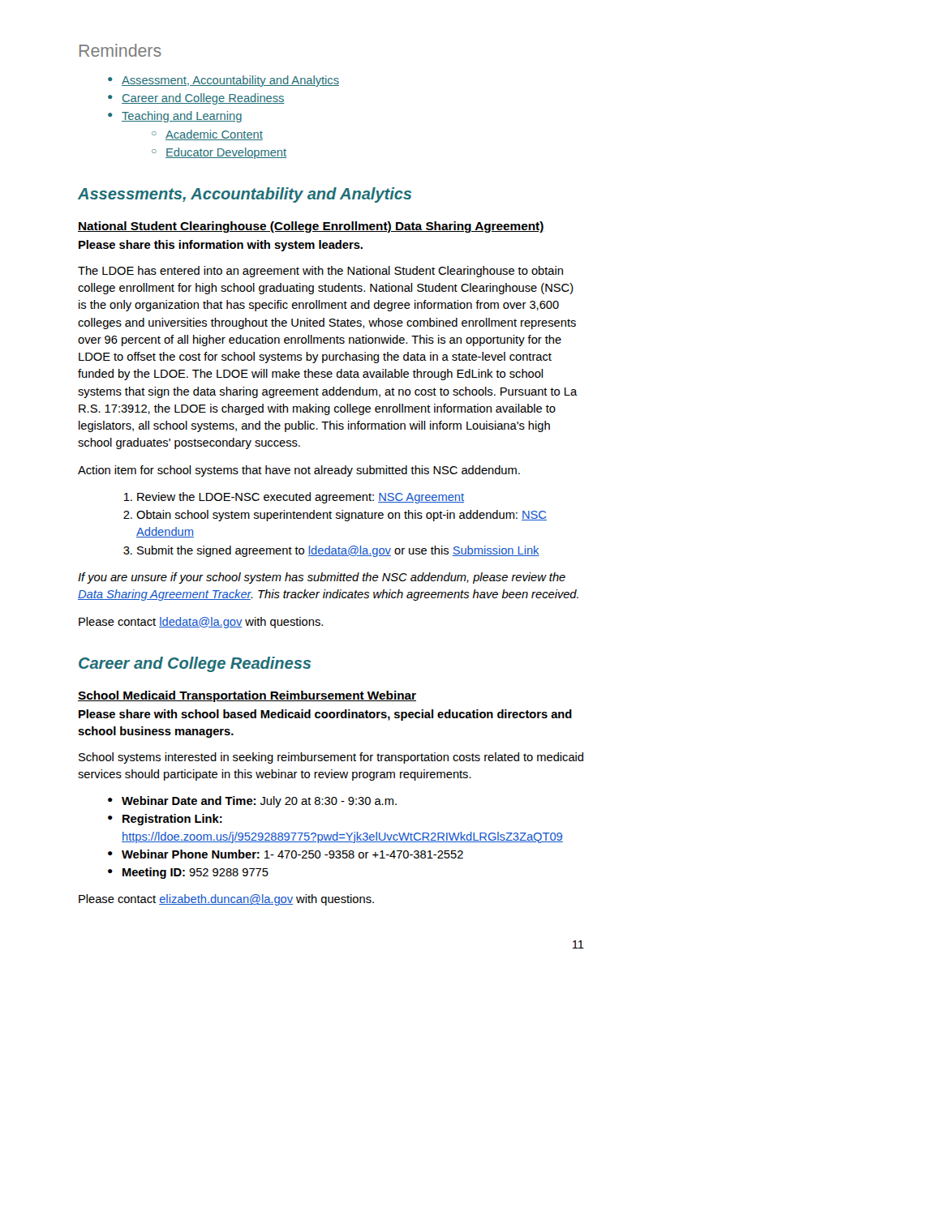Reminders
Assessment, Accountability and Analytics
Career and College Readiness
Teaching and Learning
Academic Content
Educator Development
Assessments, Accountability and Analytics
National Student Clearinghouse (College Enrollment) Data Sharing Agreement)
Please share this information with system leaders.
The LDOE has entered into an agreement with the National Student Clearinghouse to obtain college enrollment for high school graduating students. National Student Clearinghouse (NSC) is the only organization that has specific enrollment and degree information from over 3,600 colleges and universities throughout the United States, whose combined enrollment represents over 96 percent of all higher education enrollments nationwide. This is an opportunity for the LDOE to offset the cost for school systems by purchasing the data in a state-level contract funded by the LDOE. The LDOE will make these data available through EdLink to school systems that sign the data sharing agreement addendum, at no cost to schools. Pursuant to La R.S. 17:3912, the LDOE is charged with making college enrollment information available to legislators, all school systems, and the public. This information will inform Louisiana's high school graduates' postsecondary success.
Action item for school systems that have not already submitted this NSC addendum.
Review the LDOE-NSC executed agreement: NSC Agreement
Obtain school system superintendent signature on this opt-in addendum: NSC Addendum
Submit the signed agreement to ldedata@la.gov or use this Submission Link
If you are unsure if your school system has submitted the NSC addendum, please review the Data Sharing Agreement Tracker. This tracker indicates which agreements have been received.
Please contact ldedata@la.gov with questions.
Career and College Readiness
School Medicaid Transportation Reimbursement Webinar
Please share with school based Medicaid coordinators, special education directors and school business managers.
School systems interested in seeking reimbursement for transportation costs related to medicaid services should participate in this webinar to review program requirements.
Webinar Date and Time: July 20 at 8:30 - 9:30 a.m.
Registration Link:
https://ldoe.zoom.us/j/95292889775?pwd=Yjk3elUvcWtCR2RIWkdLRGlsZ3ZaQT09
Webinar Phone Number: 1- 470-250 -9358 or +1-470-381-2552
Meeting ID: 952 9288 9775
Please contact elizabeth.duncan@la.gov with questions.
11